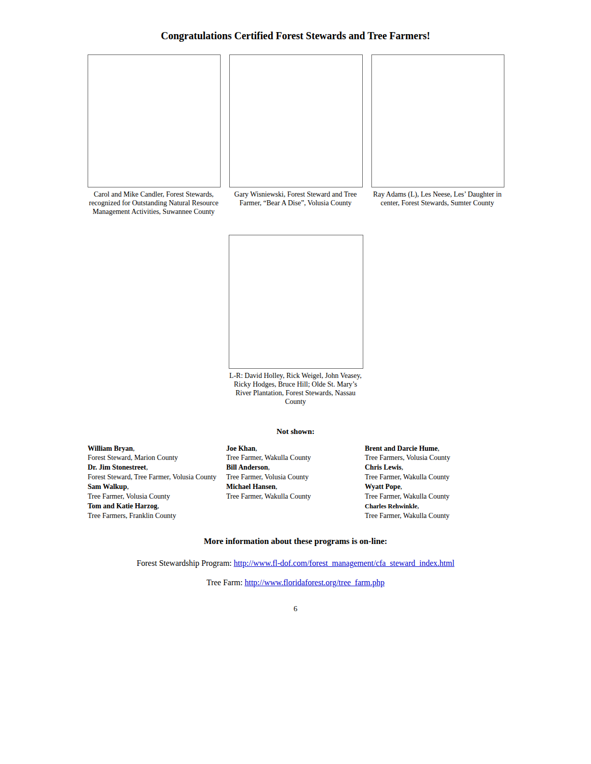Congratulations Certified Forest Stewards and Tree Farmers!
Carol and Mike Candler, Forest Stewards, recognized for Outstanding Natural Resource Management Activities, Suwannee County
Gary Wisniewski, Forest Steward and Tree Farmer, “Bear A Dise”, Volusia County
Ray Adams (L), Les Neese, Les’ Daughter in center, Forest Stewards, Sumter County
L-R: David Holley, Rick Weigel, John Veasey, Ricky Hodges, Bruce Hill; Olde St. Mary’s River Plantation, Forest Stewards, Nassau County
Not shown:
| William Bryan , Forest Steward, Marion County Dr. Jim Stonestreet , Forest Steward, Tree Farmer, Volusia County Sam Walkup , Tree Farmer, Volusia County Tom and Katie Harzog , Tree Farmers, Franklin County | Joe Khan , Tree Farmer, Wakulla County Bill Anderson , Tree Farmer, Volusia County Michael Hansen , Tree Farmer, Wakulla County | Brent and Darcie Hume , Tree Farmers, Volusia County Chris Lewis , Tree Farmer, Wakulla County Wyatt Pope , Tree Farmer, Wakulla County Charles Rehwinkle , Tree Farmer, Wakulla County |
More information about these programs is on-line:
Forest Stewardship Program: http://www.fl-dof.com/forest_management/cfa_steward_index.html
Tree Farm: http://www.floridaforest.org/tree_farm.php
6